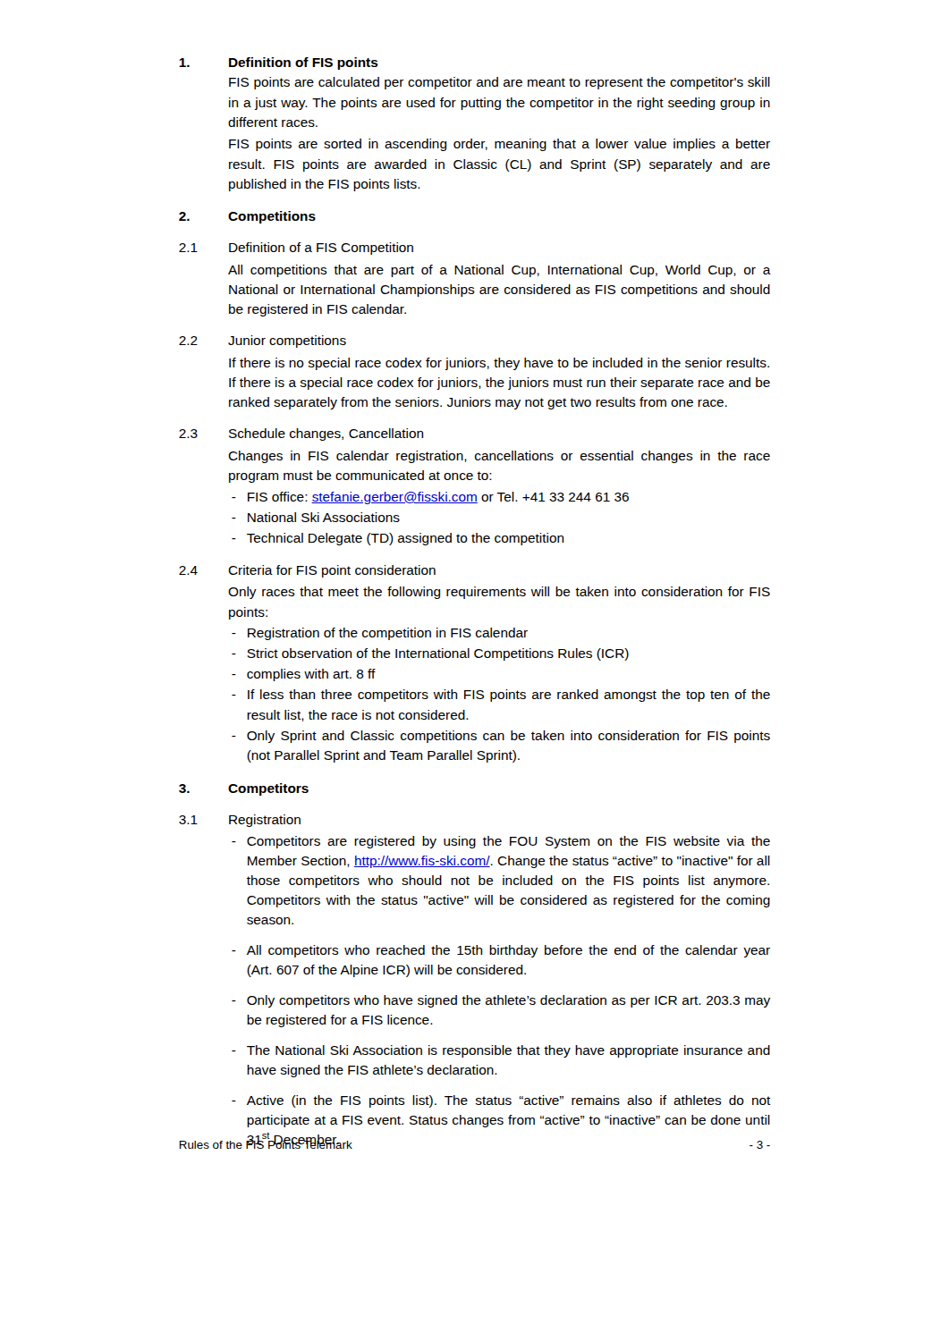1.
Definition of FIS points
FIS points are calculated per competitor and are meant to represent the competitor's skill in a just way. The points are used for putting the competitor in the right seeding group in different races.
FIS points are sorted in ascending order, meaning that a lower value implies a better result. FIS points are awarded in Classic (CL) and Sprint (SP) separately and are published in the FIS points lists.
2.
Competitions
2.1
Definition of a FIS Competition
All competitions that are part of a National Cup, International Cup, World Cup, or a National or International Championships are considered as FIS competitions and should be registered in FIS calendar.
2.2
Junior competitions
If there is no special race codex for juniors, they have to be included in the senior results. If there is a special race codex for juniors, the juniors must run their separate race and be ranked separately from the seniors. Juniors may not get two results from one race.
2.3
Schedule changes, Cancellation
Changes in FIS calendar registration, cancellations or essential changes in the race program must be communicated at once to:
FIS office: stefanie.gerber@fisski.com or Tel. +41 33 244 61 36
National Ski Associations
Technical Delegate (TD) assigned to the competition
2.4
Criteria for FIS point consideration
Only races that meet the following requirements will be taken into consideration for FIS points:
Registration of the competition in FIS calendar
Strict observation of the International Competitions Rules (ICR)
complies with art. 8 ff
If less than three competitors with FIS points are ranked amongst the top ten of the result list, the race is not considered.
Only Sprint and Classic competitions can be taken into consideration for FIS points (not Parallel Sprint and Team Parallel Sprint).
3.
Competitors
3.1
Registration
Competitors are registered by using the FOU System on the FIS website via the Member Section, http://www.fis-ski.com/. Change the status “active” to "inactive" for all those competitors who should not be included on the FIS points list anymore. Competitors with the status "active" will be considered as registered for the coming season.
All competitors who reached the 15th birthday before the end of the calendar year (Art. 607 of the Alpine ICR) will be considered.
Only competitors who have signed the athlete’s declaration as per ICR art. 203.3 may be registered for a FIS licence.
The National Ski Association is responsible that they have appropriate insurance and have signed the FIS athlete’s declaration.
Active (in the FIS points list). The status “active” remains also if athletes do not participate at a FIS event. Status changes from “active” to “inactive” can be done until 31st December.
Rules of the FIS Points Telemark
- 3 -